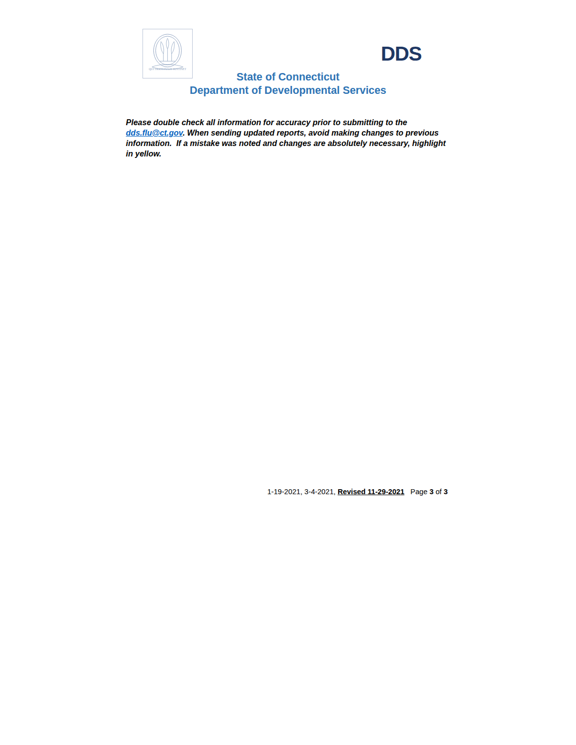QUI TRANSTULIT SUSTINET
DDS
State of Connecticut
Department of Developmental Services
Please double check all information for accuracy prior to submitting to the dds.flu@ct.gov. When sending updated reports, avoid making changes to previous information. If a mistake was noted and changes are absolutely necessary, highlight in yellow.
1-19-2021, 3-4-2021, Revised 11-29-2021 Page 3 of 3